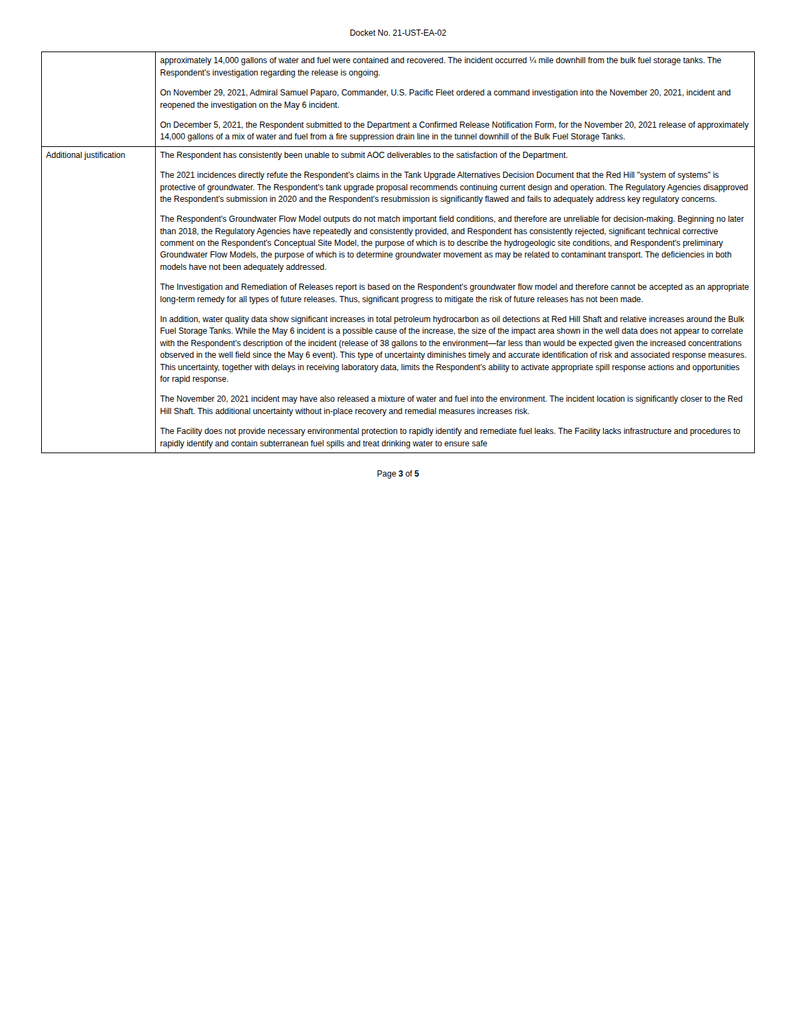Docket No. 21-UST-EA-02
| | approximately 14,000 gallons of water and fuel were contained and recovered. The incident occurred ¼ mile downhill from the bulk fuel storage tanks. The Respondent's investigation regarding the release is ongoing. On November 29, 2021, Admiral Samuel Paparo, Commander, U.S. Pacific Fleet ordered a command investigation into the November 20, 2021, incident and reopened the investigation on the May 6 incident. On December 5, 2021, the Respondent submitted to the Department a Confirmed Release Notification Form, for the November 20, 2021 release of approximately 14,000 gallons of a mix of water and fuel from a fire suppression drain line in the tunnel downhill of the Bulk Fuel Storage Tanks. |
| Additional justification | The Respondent has consistently been unable to submit AOC deliverables to the satisfaction of the Department. The 2021 incidences directly refute the Respondent's claims in the Tank Upgrade Alternatives Decision Document that the Red Hill "system of systems" is protective of groundwater. The Respondent's tank upgrade proposal recommends continuing current design and operation. The Regulatory Agencies disapproved the Respondent's submission in 2020 and the Respondent's resubmission is significantly flawed and fails to adequately address key regulatory concerns. The Respondent's Groundwater Flow Model outputs do not match important field conditions, and therefore are unreliable for decision-making. Beginning no later than 2018, the Regulatory Agencies have repeatedly and consistently provided, and Respondent has consistently rejected, significant technical corrective comment on the Respondent's Conceptual Site Model, the purpose of which is to describe the hydrogeologic site conditions, and Respondent's preliminary Groundwater Flow Models, the purpose of which is to determine groundwater movement as may be related to contaminant transport. The deficiencies in both models have not been adequately addressed. The Investigation and Remediation of Releases report is based on the Respondent's groundwater flow model and therefore cannot be accepted as an appropriate long-term remedy for all types of future releases. Thus, significant progress to mitigate the risk of future releases has not been made. In addition, water quality data show significant increases in total petroleum hydrocarbon as oil detections at Red Hill Shaft and relative increases around the Bulk Fuel Storage Tanks. While the May 6 incident is a possible cause of the increase, the size of the impact area shown in the well data does not appear to correlate with the Respondent's description of the incident (release of 38 gallons to the environment—far less than would be expected given the increased concentrations observed in the well field since the May 6 event). This type of uncertainty diminishes timely and accurate identification of risk and associated response measures. This uncertainty, together with delays in receiving laboratory data, limits the Respondent's ability to activate appropriate spill response actions and opportunities for rapid response. The November 20, 2021 incident may have also released a mixture of water and fuel into the environment. The incident location is significantly closer to the Red Hill Shaft. This additional uncertainty without in-place recovery and remedial measures increases risk. The Facility does not provide necessary environmental protection to rapidly identify and remediate fuel leaks. The Facility lacks infrastructure and procedures to rapidly identify and contain subterranean fuel spills and treat drinking water to ensure safe |
Page 3 of 5